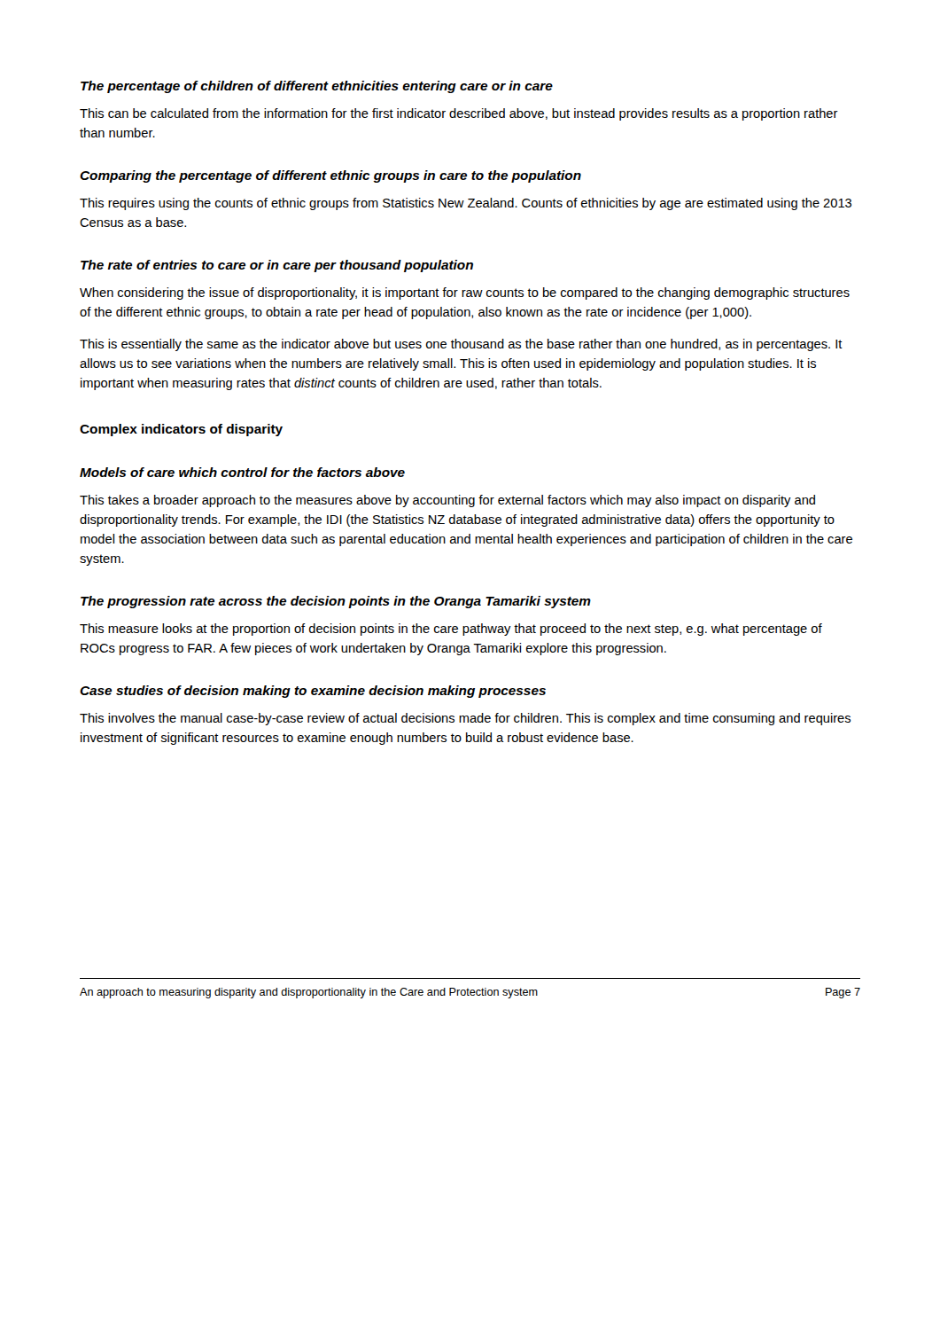The percentage of children of different ethnicities entering care or in care
This can be calculated from the information for the first indicator described above, but instead provides results as a proportion rather than number.
Comparing the percentage of different ethnic groups in care to the population
This requires using the counts of ethnic groups from Statistics New Zealand. Counts of ethnicities by age are estimated using the 2013 Census as a base.
The rate of entries to care or in care per thousand population
When considering the issue of disproportionality, it is important for raw counts to be compared to the changing demographic structures of the different ethnic groups, to obtain a rate per head of population, also known as the rate or incidence (per 1,000).
This is essentially the same as the indicator above but uses one thousand as the base rather than one hundred, as in percentages. It allows us to see variations when the numbers are relatively small. This is often used in epidemiology and population studies. It is important when measuring rates that distinct counts of children are used, rather than totals.
Complex indicators of disparity
Models of care which control for the factors above
This takes a broader approach to the measures above by accounting for external factors which may also impact on disparity and disproportionality trends. For example, the IDI (the Statistics NZ database of integrated administrative data) offers the opportunity to model the association between data such as parental education and mental health experiences and participation of children in the care system.
The progression rate across the decision points in the Oranga Tamariki system
This measure looks at the proportion of decision points in the care pathway that proceed to the next step, e.g. what percentage of ROCs progress to FAR. A few pieces of work undertaken by Oranga Tamariki explore this progression.
Case studies of decision making to examine decision making processes
This involves the manual case-by-case review of actual decisions made for children. This is complex and time consuming and requires investment of significant resources to examine enough numbers to build a robust evidence base.
An approach to measuring disparity and disproportionality in the Care and Protection system Page 7